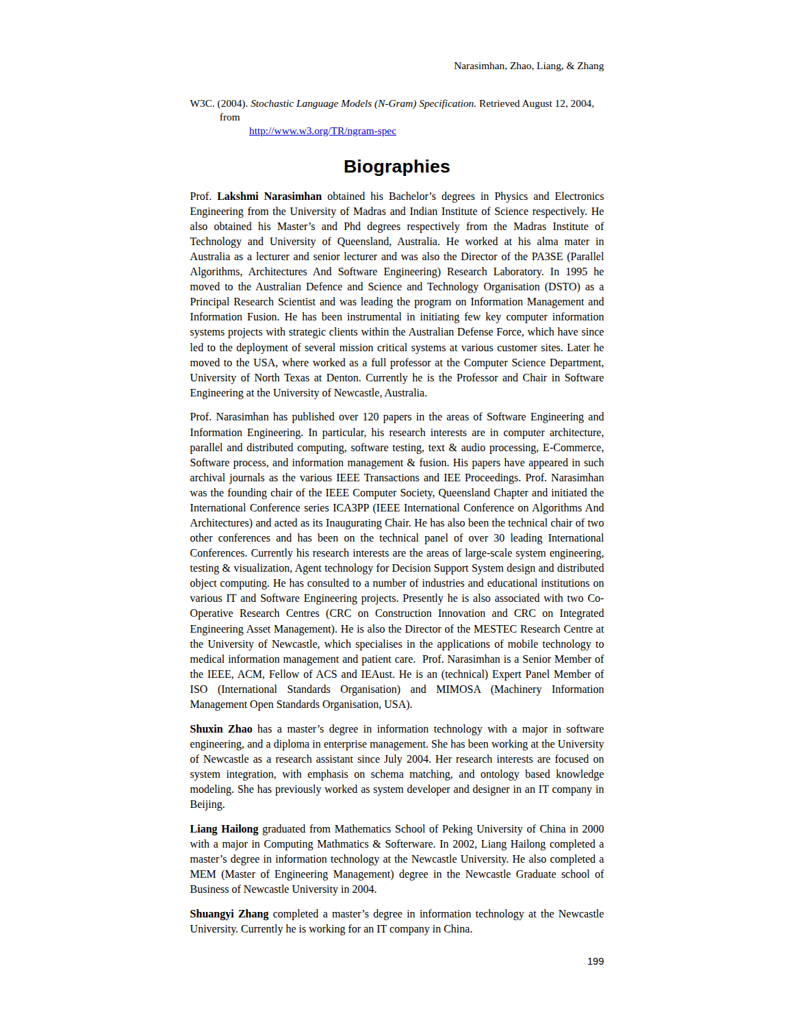Narasimhan, Zhao, Liang, & Zhang
W3C. (2004). Stochastic Language Models (N-Gram) Specification. Retrieved August 12, 2004, from http://www.w3.org/TR/ngram-spec
Biographies
Prof. Lakshmi Narasimhan obtained his Bachelor’s degrees in Physics and Electronics Engineering from the University of Madras and Indian Institute of Science respectively. He also obtained his Master’s and Phd degrees respectively from the Madras Institute of Technology and University of Queensland, Australia. He worked at his alma mater in Australia as a lecturer and senior lecturer and was also the Director of the PA3SE (Parallel Algorithms, Architectures And Software Engineering) Research Laboratory. In 1995 he moved to the Australian Defence and Science and Technology Organisation (DSTO) as a Principal Research Scientist and was leading the program on Information Management and Information Fusion. He has been instrumental in initiating few key computer information systems projects with strategic clients within the Australian Defense Force, which have since led to the deployment of several mission critical systems at various customer sites. Later he moved to the USA, where worked as a full professor at the Computer Science Department, University of North Texas at Denton. Currently he is the Professor and Chair in Software Engineering at the University of Newcastle, Australia.
Prof. Narasimhan has published over 120 papers in the areas of Software Engineering and Information Engineering. In particular, his research interests are in computer architecture, parallel and distributed computing, software testing, text & audio processing, E-Commerce, Software process, and information management & fusion. His papers have appeared in such archival journals as the various IEEE Transactions and IEE Proceedings. Prof. Narasimhan was the founding chair of the IEEE Computer Society, Queensland Chapter and initiated the International Conference series ICA3PP (IEEE International Conference on Algorithms And Architectures) and acted as its Inaugurating Chair. He has also been the technical chair of two other conferences and has been on the technical panel of over 30 leading International Conferences. Currently his research interests are the areas of large-scale system engineering, testing & visualization, Agent technology for Decision Support System design and distributed object computing. He has consulted to a number of industries and educational institutions on various IT and Software Engineering projects. Presently he is also associated with two Co-Operative Research Centres (CRC on Construction Innovation and CRC on Integrated Engineering Asset Management). He is also the Director of the MESTEC Research Centre at the University of Newcastle, which specialises in the applications of mobile technology to medical information management and patient care. Prof. Narasimhan is a Senior Member of the IEEE, ACM, Fellow of ACS and IEAust. He is an (technical) Expert Panel Member of ISO (International Standards Organisation) and MIMOSA (Machinery Information Management Open Standards Organisation, USA).
Shuxin Zhao has a master’s degree in information technology with a major in software engineering, and a diploma in enterprise management. She has been working at the University of Newcastle as a research assistant since July 2004. Her research interests are focused on system integration, with emphasis on schema matching, and ontology based knowledge modeling. She has previously worked as system developer and designer in an IT company in Beijing.
Liang Hailong graduated from Mathematics School of Peking University of China in 2000 with a major in Computing Mathmatics & Softerware. In 2002, Liang Hailong completed a master’s degree in information technology at the Newcastle University. He also completed a MEM (Master of Engineering Management) degree in the Newcastle Graduate school of Business of Newcastle University in 2004.
Shuangyi Zhang completed a master’s degree in information technology at the Newcastle University. Currently he is working for an IT company in China.
199